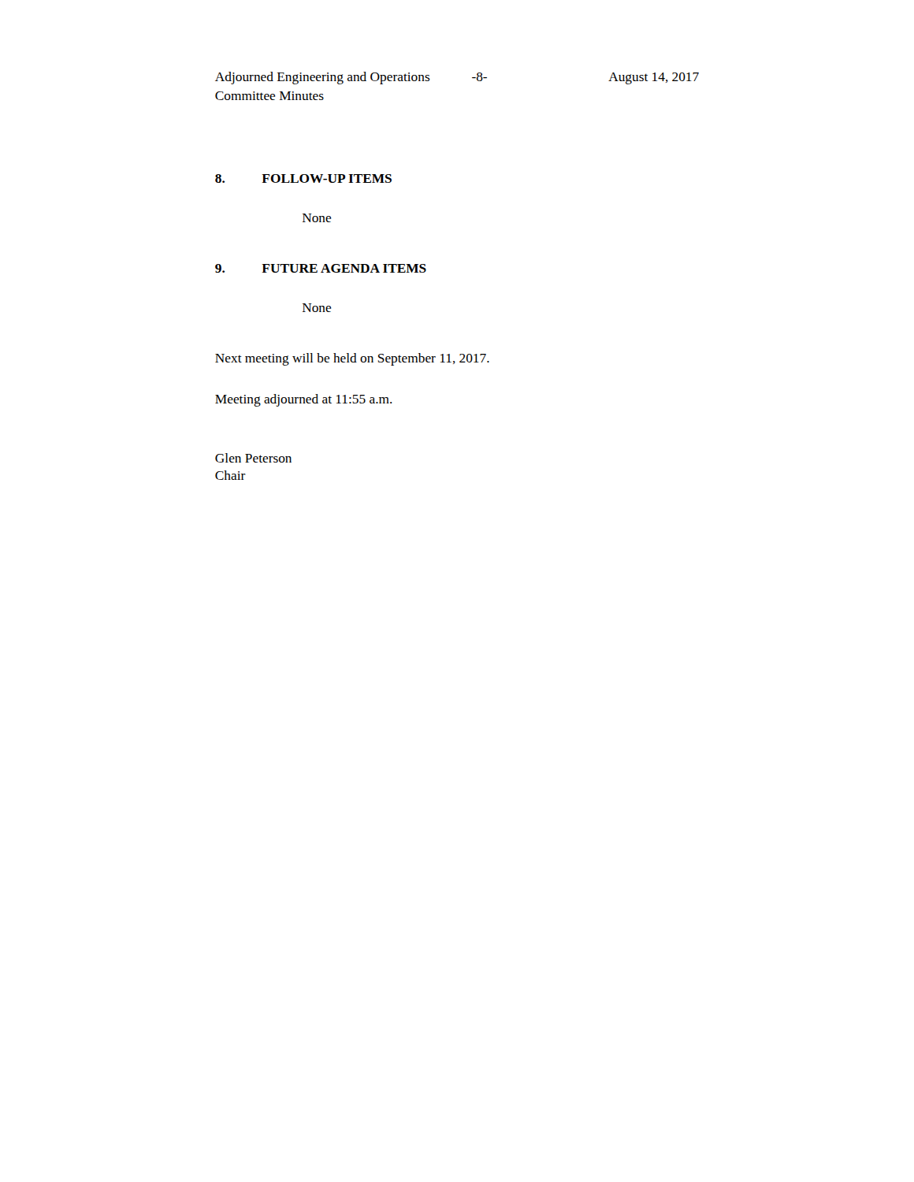Adjourned Engineering and Operations Committee Minutes
-8-
August 14, 2017
8. FOLLOW-UP ITEMS
None
9. FUTURE AGENDA ITEMS
None
Next meeting will be held on September 11, 2017.
Meeting adjourned at 11:55 a.m.
Glen Peterson
Chair